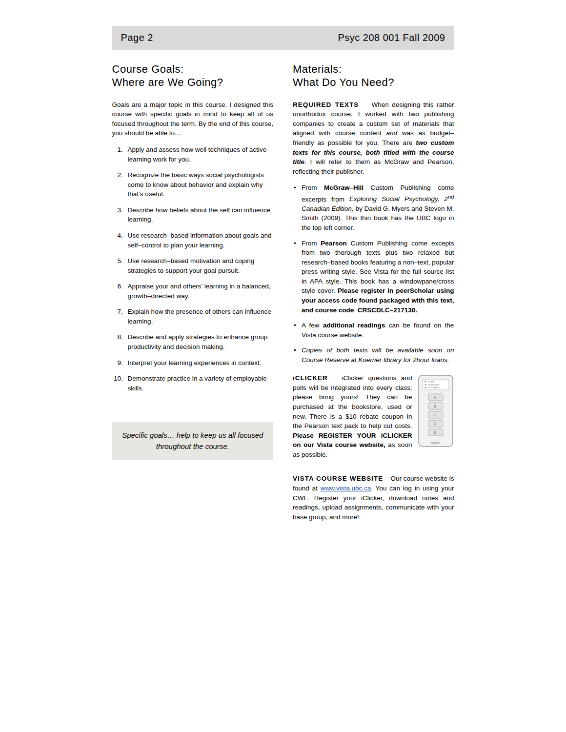Page 2
Psyc 208 001 Fall 2009
Course Goals:
Where are We Going?
Goals are a major topic in this course. I designed this course with specific goals in mind to keep all of us focused throughout the term. By the end of this course, you should be able to…
Apply and assess how well techniques of active learning work for you.
Recognize the basic ways social psychologists come to know about behavior and explain why that’s useful.
Describe how beliefs about the self can influence learning.
Use research–based information about goals and self–control to plan your learning.
Use research–based motivation and coping strategies to support your goal pursuit.
Appraise your and others’ learning in a balanced, growth–directed way.
Explain how the presence of others can influence learning.
Describe and apply strategies to enhance group productivity and decision making.
Interpret your learning experiences in context.
Demonstrate practice in a variety of employable skills.
Specific goals… help to keep us all focused throughout the course.
Materials:
What Do You Need?
REQUIRED TEXTS When designing this rather unorthodox course, I worked with two publishing companies to create a custom set of materials that aligned with course content and was as budget–friendly as possible for you. There are two custom texts for this course, both titled with the course title. I will refer to them as McGraw and Pearson, reflecting their publisher.
From McGraw–Hill Custom Publishing come excerpts from Exploring Social Psychology, 2nd Canadian Edition, by David G. Myers and Steven M. Smith (2009). This thin book has the UBC logo in the top left corner.
From Pearson Custom Publishing come excepts from two thorough texts plus two relaxed but research–based books featuring a non–text, popular press writing style. See Vista for the full source list in APA style. This book has a windowpane/cross style cover. Please register in peerScholar using your access code found packaged with this text, and course code: CRSCDLC–217130.
A few additional readings can be found on the Vista course website.
Copies of both texts will be available soon on Course Reserve at Koerner library for 2hour loans.
POWER LOW BATTERY VOTE STATUS A B C D E iclicker
iCLICKER iClicker questions and polls will be integrated into every class; please bring yours! They can be purchased at the bookstore, used or new. There is a $10 rebate coupon in the Pearson text pack to help cut costs. Please REGISTER YOUR iCLICKER on our Vista course website, as soon as possible.
VISTA COURSE WEBSITE Our course website is found at www.vista.ubc.ca. You can log in using your CWL. Register your iClicker, download notes and readings, upload assignments, communicate with your base group, and more!